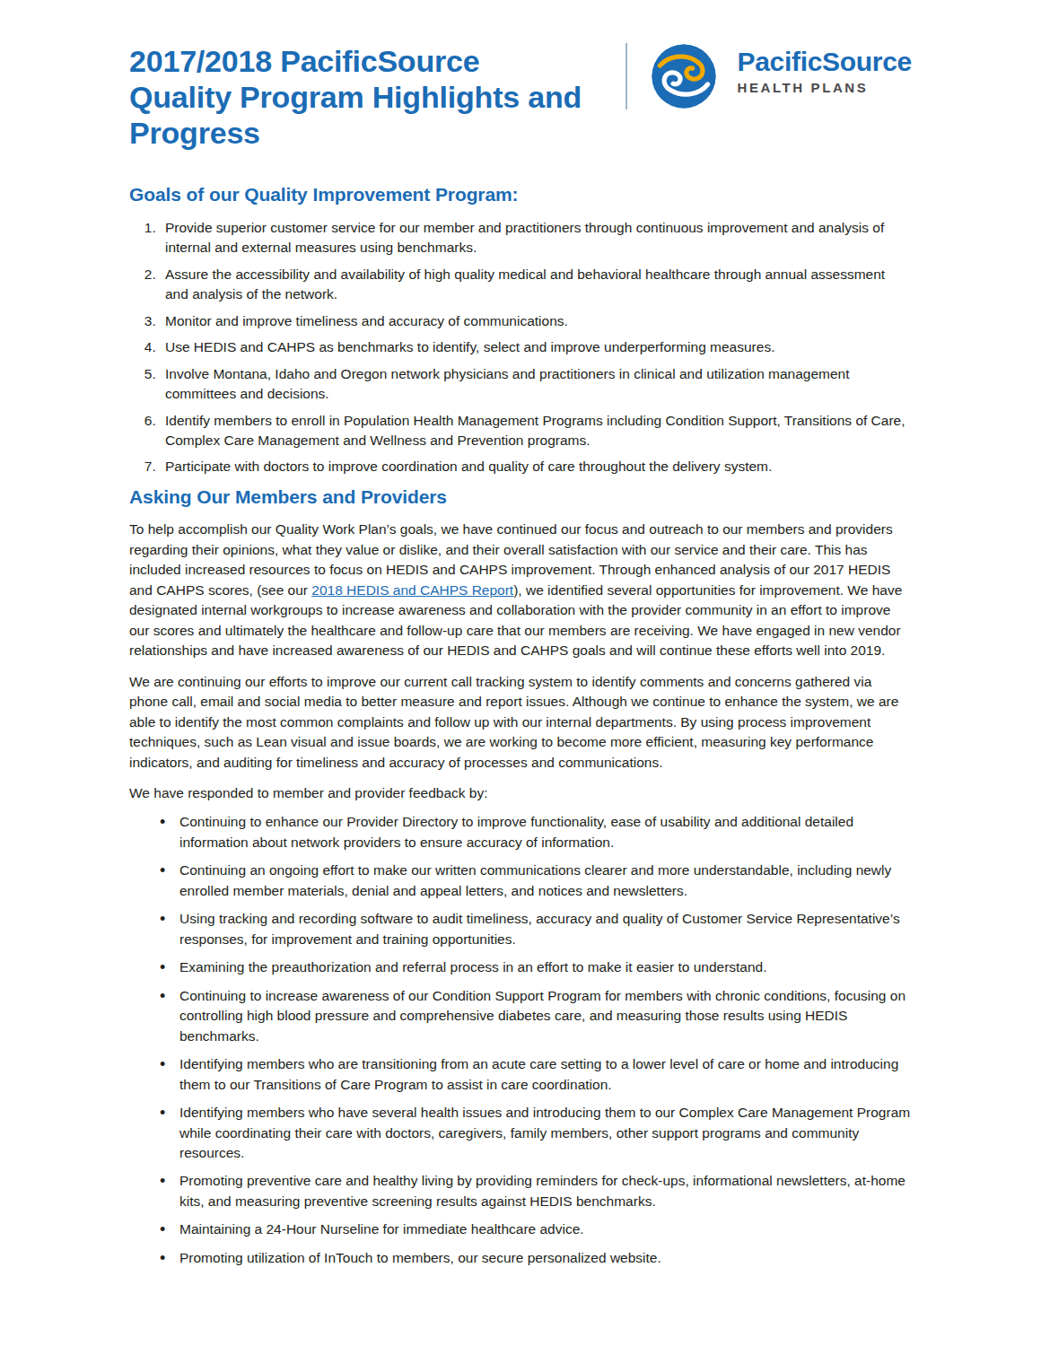2017/2018 PacificSource
Quality Program Highlights and Progress
PacificSource
Health Plans
Goals of our Quality Improvement Program:
Provide superior customer service for our member and practitioners through continuous improvement and analysis of internal and external measures using benchmarks.
Assure the accessibility and availability of high quality medical and behavioral healthcare through annual assessment and analysis of the network.
Monitor and improve timeliness and accuracy of communications.
Use HEDIS and CAHPS as benchmarks to identify, select and improve underperforming measures.
Involve Montana, Idaho and Oregon network physicians and practitioners in clinical and utilization management committees and decisions.
Identify members to enroll in Population Health Management Programs including Condition Support, Transitions of Care, Complex Care Management and Wellness and Prevention programs.
Participate with doctors to improve coordination and quality of care throughout the delivery system.
Asking Our Members and Providers
To help accomplish our Quality Work Plan’s goals, we have continued our focus and outreach to our members and providers regarding their opinions, what they value or dislike, and their overall satisfaction with our service and their care. This has included increased resources to focus on HEDIS and CAHPS improvement. Through enhanced analysis of our 2017 HEDIS and CAHPS scores, (see our 2018 HEDIS and CAHPS Report), we identified several opportunities for improvement. We have designated internal workgroups to increase awareness and collaboration with the provider community in an effort to improve our scores and ultimately the healthcare and follow-up care that our members are receiving. We have engaged in new vendor relationships and have increased awareness of our HEDIS and CAHPS goals and will continue these efforts well into 2019.
We are continuing our efforts to improve our current call tracking system to identify comments and concerns gathered via phone call, email and social media to better measure and report issues. Although we continue to enhance the system, we are able to identify the most common complaints and follow up with our internal departments. By using process improvement techniques, such as Lean visual and issue boards, we are working to become more efficient, measuring key performance indicators, and auditing for timeliness and accuracy of processes and communications.
We have responded to member and provider feedback by:
Continuing to enhance our Provider Directory to improve functionality, ease of usability and additional detailed information about network providers to ensure accuracy of information.
Continuing an ongoing effort to make our written communications clearer and more understandable, including newly enrolled member materials, denial and appeal letters, and notices and newsletters.
Using tracking and recording software to audit timeliness, accuracy and quality of Customer Service Representative’s responses, for improvement and training opportunities.
Examining the preauthorization and referral process in an effort to make it easier to understand.
Continuing to increase awareness of our Condition Support Program for members with chronic conditions, focusing on controlling high blood pressure and comprehensive diabetes care, and measuring those results using HEDIS benchmarks.
Identifying members who are transitioning from an acute care setting to a lower level of care or home and introducing them to our Transitions of Care Program to assist in care coordination.
Identifying members who have several health issues and introducing them to our Complex Care Management Program while coordinating their care with doctors, caregivers, family members, other support programs and community resources.
Promoting preventive care and healthy living by providing reminders for check-ups, informational newsletters, at-home kits, and measuring preventive screening results against HEDIS benchmarks.
Maintaining a 24-Hour Nurseline for immediate healthcare advice.
Promoting utilization of InTouch to members, our secure personalized website.